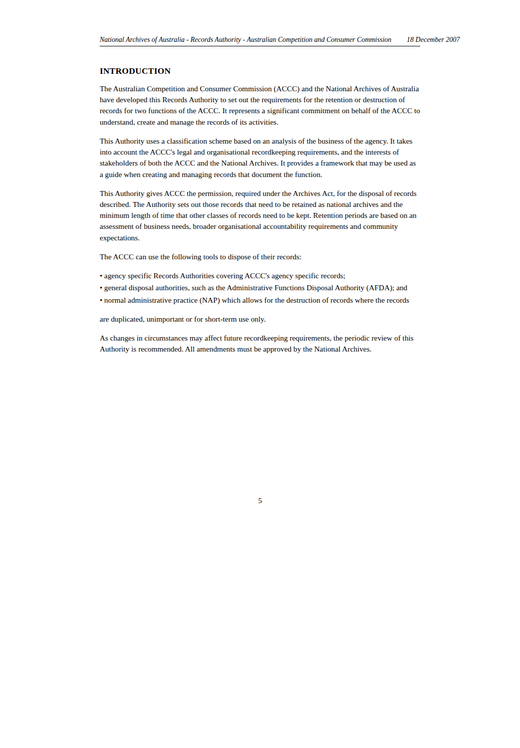National Archives of Australia - Records Authority - Australian Competition and Consumer Commission 18 December 2007
INTRODUCTION
The Australian Competition and Consumer Commission (ACCC) and the National Archives of Australia have developed this Records Authority to set out the requirements for the retention or destruction of records for two functions of the ACCC. It represents a significant commitment on behalf of the ACCC to understand, create and manage the records of its activities.
This Authority uses a classification scheme based on an analysis of the business of the agency. It takes into account the ACCC's legal and organisational recordkeeping requirements, and the interests of stakeholders of both the ACCC and the National Archives. It provides a framework that may be used as a guide when creating and managing records that document the function.
This Authority gives ACCC the permission, required under the Archives Act, for the disposal of records described. The Authority sets out those records that need to be retained as national archives and the minimum length of time that other classes of records need to be kept. Retention periods are based on an assessment of business needs, broader organisational accountability requirements and community expectations.
The ACCC can use the following tools to dispose of their records:
agency specific Records Authorities covering ACCC's agency specific records;
general disposal authorities, such as the Administrative Functions Disposal Authority (AFDA); and
normal administrative practice (NAP) which allows for the destruction of records where the records
are duplicated, unimportant or for short-term use only.
As changes in circumstances may affect future recordkeeping requirements, the periodic review of this Authority is recommended. All amendments must be approved by the National Archives.
5